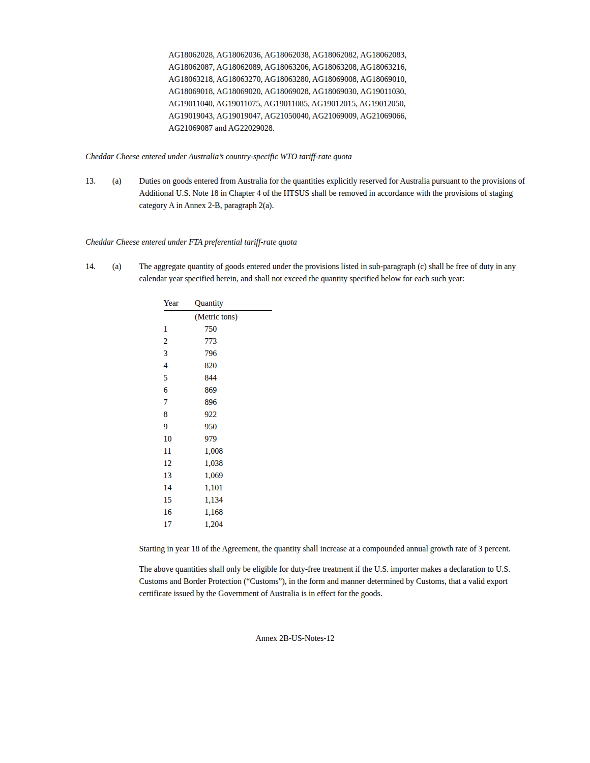AG18062028, AG18062036, AG18062038, AG18062082, AG18062083,
AG18062087, AG18062089, AG18063206, AG18063208, AG18063216,
AG18063218, AG18063270, AG18063280, AG18069008, AG18069010,
AG18069018, AG18069020, AG18069028, AG18069030, AG19011030,
AG19011040, AG19011075, AG19011085, AG19012015, AG19012050,
AG19019043, AG19019047, AG21050040, AG21069009, AG21069066,
AG21069087 and AG22029028.
Cheddar Cheese entered under Australia’s country-specific WTO tariff-rate quota
13.
(a)
Duties on goods entered from Australia for the quantities explicitly reserved for Australia pursuant to the provisions of Additional U.S. Note 18 in Chapter 4 of the HTSUS shall be removed in accordance with the provisions of staging category A in Annex 2-B, paragraph 2(a).
Cheddar Cheese entered under FTA preferential tariff-rate quota
14.
(a)
The aggregate quantity of goods entered under the provisions listed in sub-paragraph (c) shall be free of duty in any calendar year specified herein, and shall not exceed the quantity specified below for each such year:
| Year | Quantity |
| --- | --- |
| | (Metric tons) |
| 1 | 750 |
| 2 | 773 |
| 3 | 796 |
| 4 | 820 |
| 5 | 844 |
| 6 | 869 |
| 7 | 896 |
| 8 | 922 |
| 9 | 950 |
| 10 | 979 |
| 11 | 1,008 |
| 12 | 1,038 |
| 13 | 1,069 |
| 14 | 1,101 |
| 15 | 1,134 |
| 16 | 1,168 |
| 17 | 1,204 |
Starting in year 18 of the Agreement, the quantity shall increase at a compounded annual growth rate of 3 percent.
The above quantities shall only be eligible for duty-free treatment if the U.S. importer makes a declaration to U.S. Customs and Border Protection (“Customs”), in the form and manner determined by Customs, that a valid export certificate issued by the Government of Australia is in effect for the goods.
Annex 2B-US-Notes-12